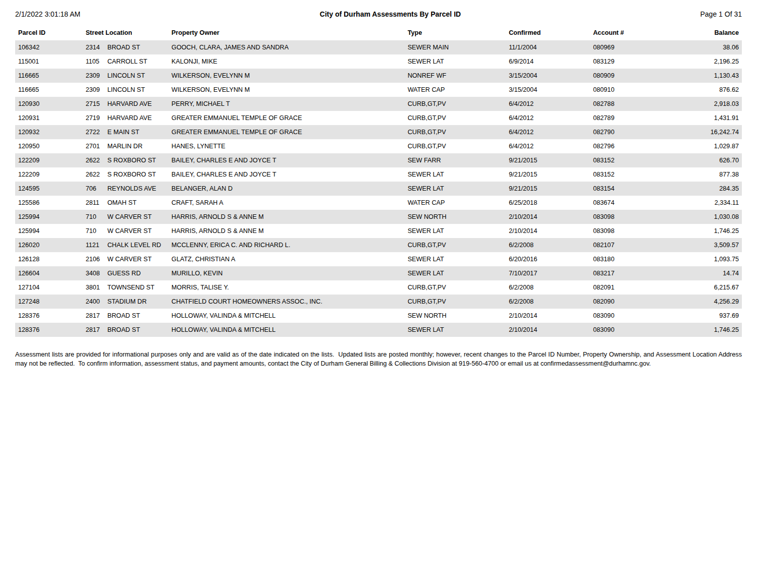2/1/2022 3:01:18 AM
City of Durham Assessments By Parcel ID
Page 1 Of 31
| Parcel ID | Street Location | Property Owner | Type | Confirmed | Account # | Balance |
| --- | --- | --- | --- | --- | --- | --- |
| 106342 | 2314 | BROAD ST | GOOCH, CLARA, JAMES AND SANDRA | SEWER MAIN | 11/1/2004 | 080969 | 38.06 |
| 115001 | 1105 | CARROLL ST | KALONJI, MIKE | SEWER LAT | 6/9/2014 | 083129 | 2,196.25 |
| 116665 | 2309 | LINCOLN ST | WILKERSON, EVELYNN M | NONREF WF | 3/15/2004 | 080909 | 1,130.43 |
| 116665 | 2309 | LINCOLN ST | WILKERSON, EVELYNN M | WATER CAP | 3/15/2004 | 080910 | 876.62 |
| 120930 | 2715 | HARVARD AVE | PERRY, MICHAEL T | CURB,GT,PV | 6/4/2012 | 082788 | 2,918.03 |
| 120931 | 2719 | HARVARD AVE | GREATER EMMANUEL TEMPLE OF GRACE | CURB,GT,PV | 6/4/2012 | 082789 | 1,431.91 |
| 120932 | 2722 | E MAIN ST | GREATER EMMANUEL TEMPLE OF GRACE | CURB,GT,PV | 6/4/2012 | 082790 | 16,242.74 |
| 120950 | 2701 | MARLIN DR | HANES, LYNETTE | CURB,GT,PV | 6/4/2012 | 082796 | 1,029.87 |
| 122209 | 2622 | S ROXBORO ST | BAILEY, CHARLES E AND JOYCE T | SEW FARR | 9/21/2015 | 083152 | 626.70 |
| 122209 | 2622 | S ROXBORO ST | BAILEY, CHARLES E AND JOYCE T | SEWER LAT | 9/21/2015 | 083152 | 877.38 |
| 124595 | 706 | REYNOLDS AVE | BELANGER, ALAN D | SEWER LAT | 9/21/2015 | 083154 | 284.35 |
| 125586 | 2811 | OMAH ST | CRAFT, SARAH A | WATER CAP | 6/25/2018 | 083674 | 2,334.11 |
| 125994 | 710 | W CARVER ST | HARRIS, ARNOLD S & ANNE M | SEW NORTH | 2/10/2014 | 083098 | 1,030.08 |
| 125994 | 710 | W CARVER ST | HARRIS, ARNOLD S & ANNE M | SEWER LAT | 2/10/2014 | 083098 | 1,746.25 |
| 126020 | 1121 | CHALK LEVEL RD | MCCLENNY, ERICA C. AND RICHARD L. | CURB,GT,PV | 6/2/2008 | 082107 | 3,509.57 |
| 126128 | 2106 | W CARVER ST | GLATZ, CHRISTIAN A | SEWER LAT | 6/20/2016 | 083180 | 1,093.75 |
| 126604 | 3408 | GUESS RD | MURILLO, KEVIN | SEWER LAT | 7/10/2017 | 083217 | 14.74 |
| 127104 | 3801 | TOWNSEND ST | MORRIS, TALISE Y. | CURB,GT,PV | 6/2/2008 | 082091 | 6,215.67 |
| 127248 | 2400 | STADIUM DR | CHATFIELD COURT HOMEOWNERS ASSOC., INC. | CURB,GT,PV | 6/2/2008 | 082090 | 4,256.29 |
| 128376 | 2817 | BROAD ST | HOLLOWAY, VALINDA & MITCHELL | SEW NORTH | 2/10/2014 | 083090 | 937.69 |
| 128376 | 2817 | BROAD ST | HOLLOWAY, VALINDA & MITCHELL | SEWER LAT | 2/10/2014 | 083090 | 1,746.25 |
Assessment lists are provided for informational purposes only and are valid as of the date indicated on the lists. Updated lists are posted monthly; however, recent changes to the Parcel ID Number, Property Ownership, and Assessment Location Address may not be reflected. To confirm information, assessment status, and payment amounts, contact the City of Durham General Billing & Collections Division at 919-560-4700 or email us at confirmedassessment@durhamnc.gov.